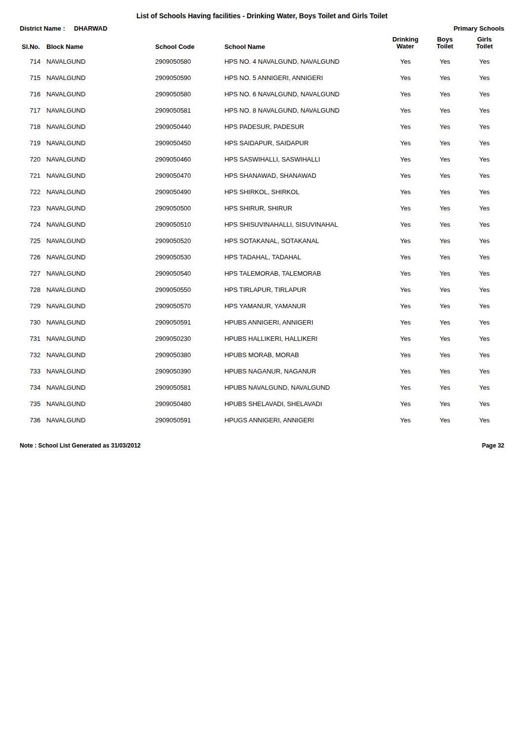List of Schools Having facilities - Drinking Water, Boys Toilet and Girls Toilet
District Name : DHARWAD
Primary Schools
| Sl.No. | Block Name | School Code | School Name | Drinking Water | Boys Toilet | Girls Toilet |
| --- | --- | --- | --- | --- | --- | --- |
| 714 | NAVALGUND | 2909050580 | HPS NO. 4 NAVALGUND, NAVALGUND | Yes | Yes | Yes |
| 715 | NAVALGUND | 2909050590 | HPS NO. 5 ANNIGERI, ANNIGERI | Yes | Yes | Yes |
| 716 | NAVALGUND | 2909050580 | HPS NO. 6 NAVALGUND, NAVALGUND | Yes | Yes | Yes |
| 717 | NAVALGUND | 2909050581 | HPS NO. 8 NAVALGUND, NAVALGUND | Yes | Yes | Yes |
| 718 | NAVALGUND | 2909050440 | HPS PADESUR, PADESUR | Yes | Yes | Yes |
| 719 | NAVALGUND | 2909050450 | HPS SAIDAPUR, SAIDAPUR | Yes | Yes | Yes |
| 720 | NAVALGUND | 2909050460 | HPS SASWIHALLI, SASWIHALLI | Yes | Yes | Yes |
| 721 | NAVALGUND | 2909050470 | HPS SHANAWAD, SHANAWAD | Yes | Yes | Yes |
| 722 | NAVALGUND | 2909050490 | HPS SHIRKOL, SHIRKOL | Yes | Yes | Yes |
| 723 | NAVALGUND | 2909050500 | HPS SHIRUR, SHIRUR | Yes | Yes | Yes |
| 724 | NAVALGUND | 2909050510 | HPS SHISUVINAHALLI, SISUVINAHAL | Yes | Yes | Yes |
| 725 | NAVALGUND | 2909050520 | HPS SOTAKANAL, SOTAKANAL | Yes | Yes | Yes |
| 726 | NAVALGUND | 2909050530 | HPS TADAHAL, TADAHAL | Yes | Yes | Yes |
| 727 | NAVALGUND | 2909050540 | HPS TALEMORAB, TALEMORAB | Yes | Yes | Yes |
| 728 | NAVALGUND | 2909050550 | HPS TIRLAPUR, TIRLAPUR | Yes | Yes | Yes |
| 729 | NAVALGUND | 2909050570 | HPS YAMANUR, YAMANUR | Yes | Yes | Yes |
| 730 | NAVALGUND | 2909050591 | HPUBS ANNIGERI, ANNIGERI | Yes | Yes | Yes |
| 731 | NAVALGUND | 2909050230 | HPUBS HALLIKERI, HALLIKERI | Yes | Yes | Yes |
| 732 | NAVALGUND | 2909050380 | HPUBS MORAB, MORAB | Yes | Yes | Yes |
| 733 | NAVALGUND | 2909050390 | HPUBS NAGANUR, NAGANUR | Yes | Yes | Yes |
| 734 | NAVALGUND | 2909050581 | HPUBS NAVALGUND, NAVALGUND | Yes | Yes | Yes |
| 735 | NAVALGUND | 2909050480 | HPUBS SHELAVADI, SHELAVADI | Yes | Yes | Yes |
| 736 | NAVALGUND | 2909050591 | HPUGS ANNIGERI, ANNIGERI | Yes | Yes | Yes |
Note : School List Generated as 31/03/2012
Page 32